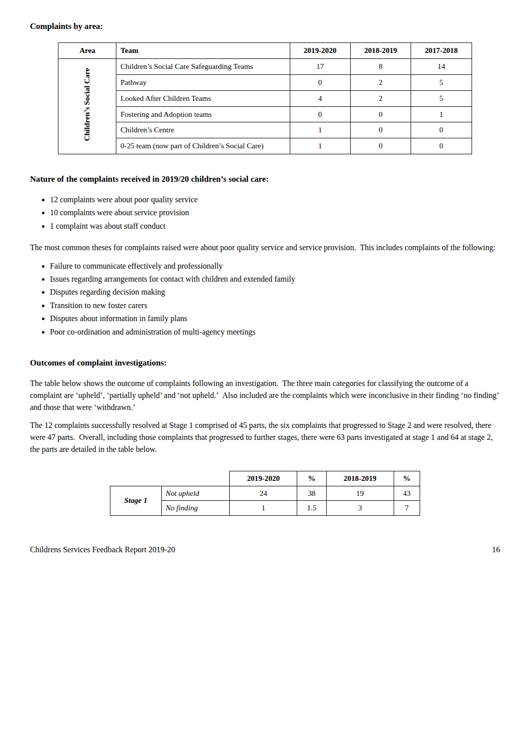Complaints by area:
| Area | Team | 2019-2020 | 2018-2019 | 2017-2018 |
| --- | --- | --- | --- | --- |
| Children’s Social Care | Children’s Social Care Safeguarding Teams | 17 | 8 | 14 |
| Pathway | 0 | 2 | 5 |
| Looked After Children Teams | 4 | 2 | 5 |
| Fostering and Adoption teams | 0 | 0 | 1 |
| Children’s Centre | 1 | 0 | 0 |
| 0-25 team (now part of Children’s Social Care) | 1 | 0 | 0 |
Nature of the complaints received in 2019/20 children’s social care:
12 complaints were about poor quality service
10 complaints were about service provision
1 complaint was about staff conduct
The most common theses for complaints raised were about poor quality service and service provision. This includes complaints of the following:
Failure to communicate effectively and professionally
Issues regarding arrangements for contact with children and extended family
Disputes regarding decision making
Transition to new foster carers
Disputes about information in family plans
Poor co-ordination and administration of multi-agency meetings
Outcomes of complaint investigations:
The table below shows the outcome of complaints following an investigation. The three main categories for classifying the outcome of a complaint are ‘upheld’, ‘partially upheld’ and ‘not upheld.’ Also included are the complaints which were inconclusive in their finding ‘no finding’ and those that were ‘withdrawn.’
The 12 complaints successfully resolved at Stage 1 comprised of 45 parts, the six complaints that progressed to Stage 2 and were resolved, there were 47 parts. Overall, including those complaints that progressed to further stages, there were 63 parts investigated at stage 1 and 64 at stage 2, the parts are detailed in the table below.
| | | 2019-2020 | % | 2018-2019 | % |
| --- | --- | --- | --- | --- | --- |
| Stage 1 | Not upheld | 24 | 38 | 19 | 43 |
| No finding | 1 | 1.5 | 3 | 7 |
Childrens Services Feedback Report 2019-20 16